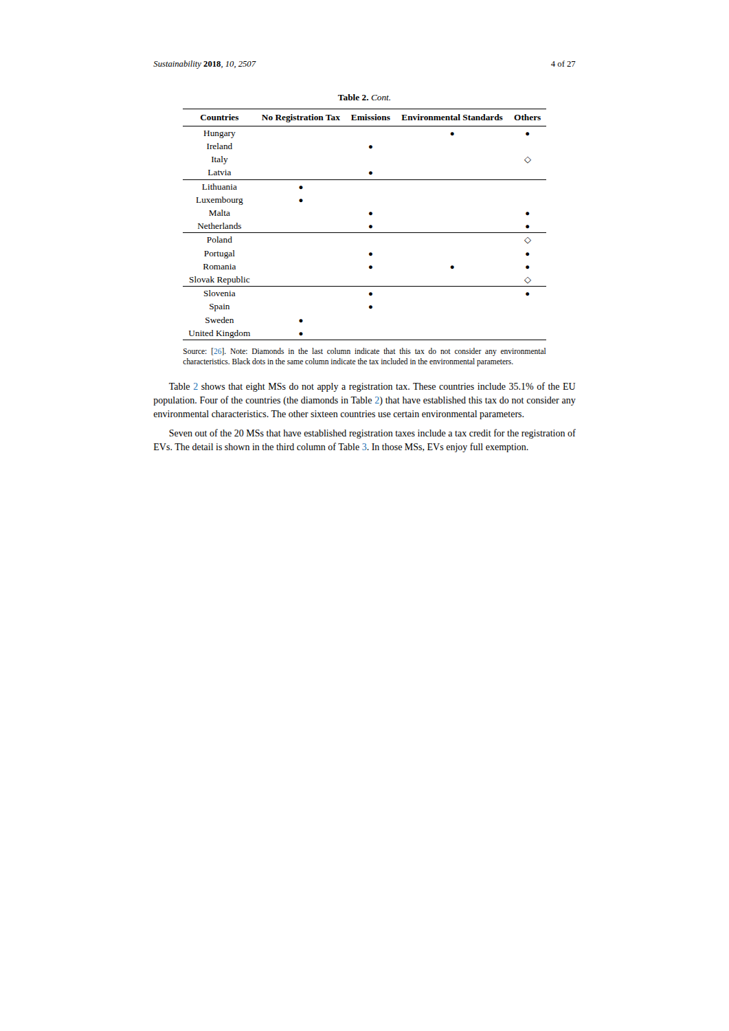Sustainability 2018, 10, 2507
4 of 27
Table 2. Cont.
| Countries | No Registration Tax | Emissions | Environmental Standards | Others |
| --- | --- | --- | --- | --- |
| Hungary | | | | |
| Ireland | | | | |
| Italy | | | | |
| Latvia | | | | |
| Lithuania | | | | |
| Luxembourg | | | | |
| Malta | | | | |
| Netherlands | | | | |
| Poland | | | | |
| Portugal | | | | |
| Romania | | | | |
| Slovak Republic | | | | |
| Slovenia | | | | |
| Spain | | | | |
| Sweden | | | | |
| United Kingdom | | | | |
Source: [26]. Note: Diamonds in the last column indicate that this tax do not consider any environmental characteristics. Black dots in the same column indicate the tax included in the environmental parameters.
Table 2 shows that eight MSs do not apply a registration tax. These countries include 35.1% of the EU population. Four of the countries (the diamonds in Table 2) that have established this tax do not consider any environmental characteristics. The other sixteen countries use certain environmental parameters.
Seven out of the 20 MSs that have established registration taxes include a tax credit for the registration of EVs. The detail is shown in the third column of Table 3. In those MSs, EVs enjoy full exemption.